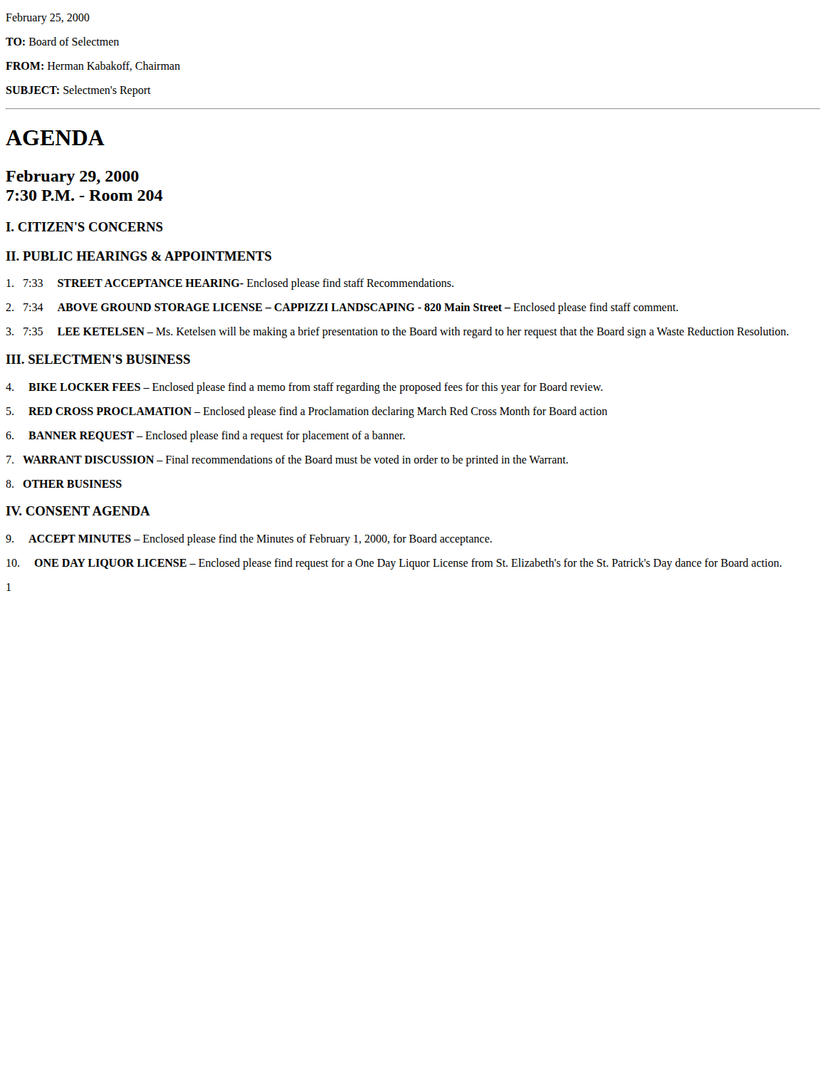February 25, 2000
TO: Board of Selectmen
FROM: Herman Kabakoff, Chairman
SUBJECT: Selectmen's Report
AGENDA
February 29, 2000
7:30 P.M. - Room 204
I. CITIZEN'S CONCERNS
II. PUBLIC HEARINGS & APPOINTMENTS
1. 7:33 STREET ACCEPTANCE HEARING- Enclosed please find staff Recommendations.
2. 7:34 ABOVE GROUND STORAGE LICENSE – CAPPIZZI LANDSCAPING - 820 Main Street – Enclosed please find staff comment.
3. 7:35 LEE KETELSEN – Ms. Ketelsen will be making a brief presentation to the Board with regard to her request that the Board sign a Waste Reduction Resolution.
III. SELECTMEN'S BUSINESS
4. BIKE LOCKER FEES – Enclosed please find a memo from staff regarding the proposed fees for this year for Board review.
5. RED CROSS PROCLAMATION – Enclosed please find a Proclamation declaring March Red Cross Month for Board action
6. BANNER REQUEST – Enclosed please find a request for placement of a banner.
7. WARRANT DISCUSSION – Final recommendations of the Board must be voted in order to be printed in the Warrant.
8. OTHER BUSINESS
IV. CONSENT AGENDA
9. ACCEPT MINUTES – Enclosed please find the Minutes of February 1, 2000, for Board acceptance.
10. ONE DAY LIQUOR LICENSE – Enclosed please find request for a One Day Liquor License from St. Elizabeth's for the St. Patrick's Day dance for Board action.
1